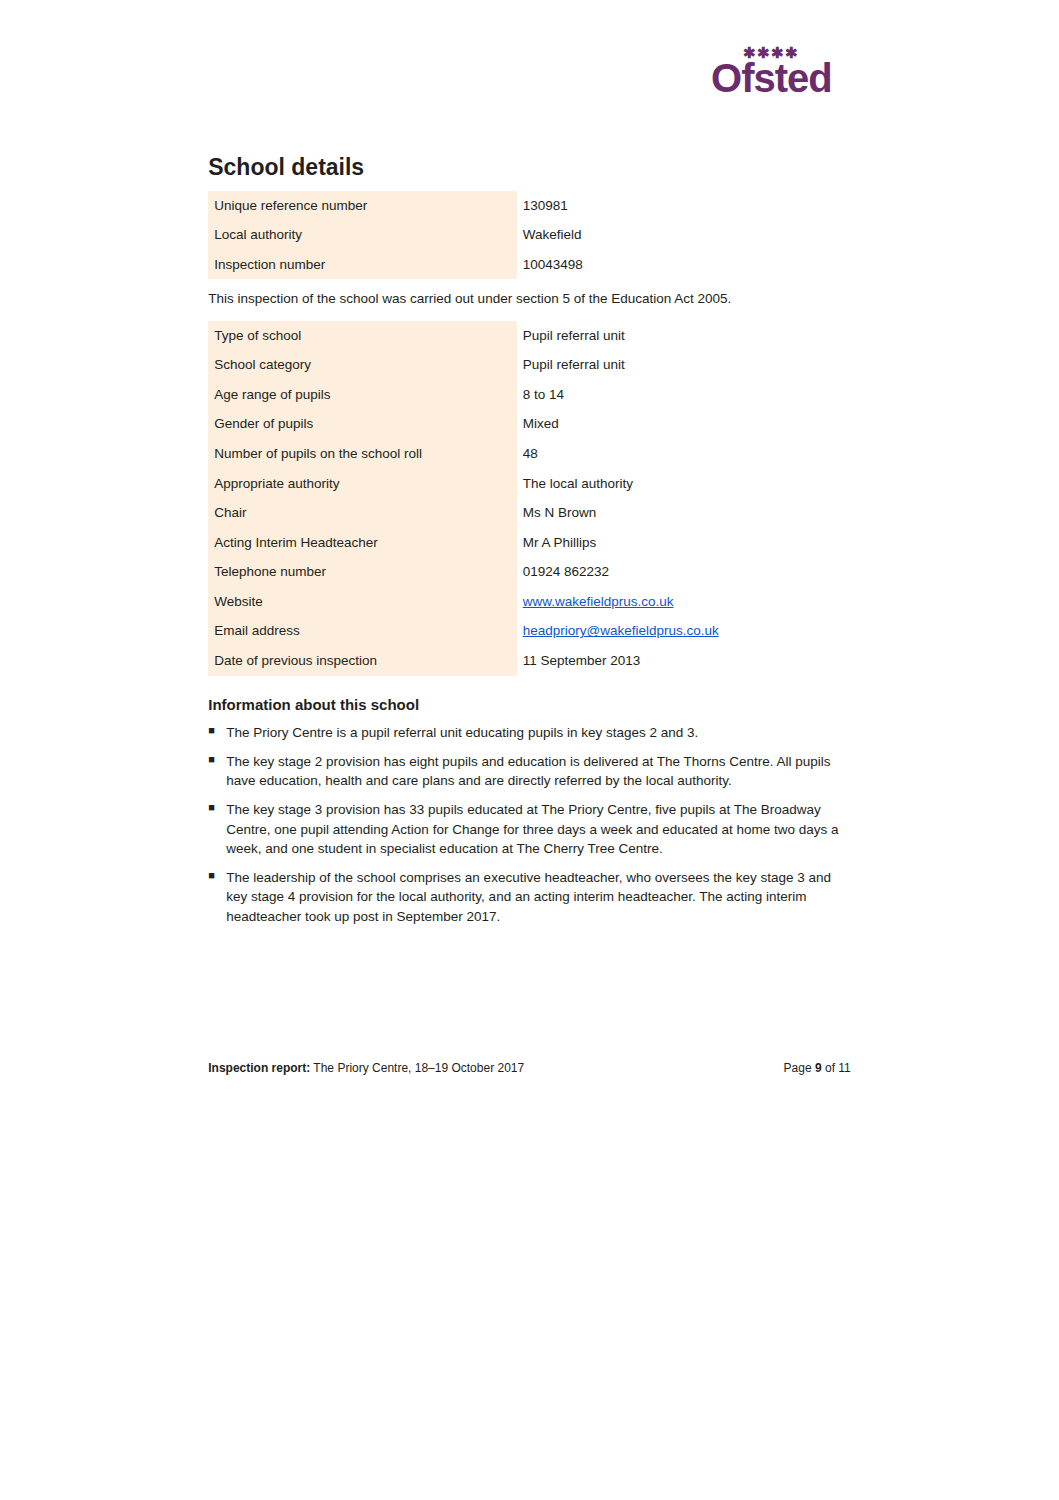✱✱✱✱
Ofsted
School details
| Unique reference number | 130981 |
| Local authority | Wakefield |
| Inspection number | 10043498 |
This inspection of the school was carried out under section 5 of the Education Act 2005.
| Type of school | Pupil referral unit |
| School category | Pupil referral unit |
| Age range of pupils | 8 to 14 |
| Gender of pupils | Mixed |
| Number of pupils on the school roll | 48 |
| Appropriate authority | The local authority |
| Chair | Ms N Brown |
| Acting Interim Headteacher | Mr A Phillips |
| Telephone number | 01924 862232 |
| Website | www.wakefieldprus.co.uk |
| Email address | headpriory@wakefieldprus.co.uk |
| Date of previous inspection | 11 September 2013 |
Information about this school
The Priory Centre is a pupil referral unit educating pupils in key stages 2 and 3.
The key stage 2 provision has eight pupils and education is delivered at The Thorns Centre. All pupils have education, health and care plans and are directly referred by the local authority.
The key stage 3 provision has 33 pupils educated at The Priory Centre, five pupils at The Broadway Centre, one pupil attending Action for Change for three days a week and educated at home two days a week, and one student in specialist education at The Cherry Tree Centre.
The leadership of the school comprises an executive headteacher, who oversees the key stage 3 and key stage 4 provision for the local authority, and an acting interim headteacher. The acting interim headteacher took up post in September 2017.
Inspection report: The Priory Centre, 18–19 October 2017
Page 9 of 11